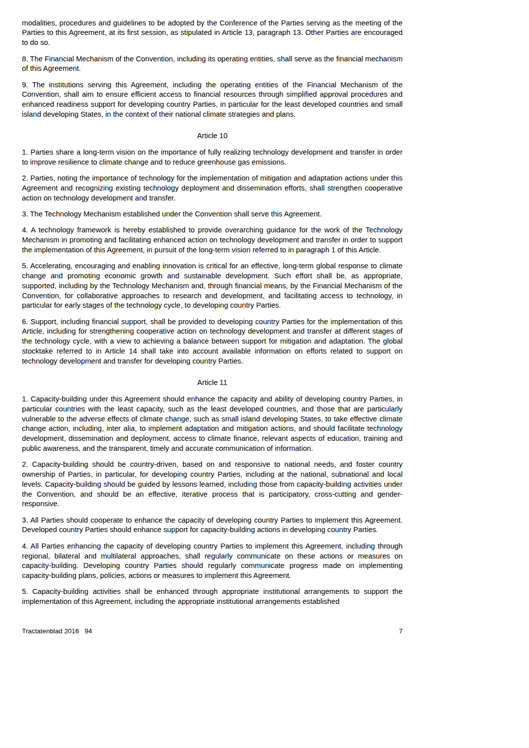modalities, procedures and guidelines to be adopted by the Conference of the Parties serving as the meeting of the Parties to this Agreement, at its first session, as stipulated in Article 13, paragraph 13. Other Parties are encouraged to do so.
8. The Financial Mechanism of the Convention, including its operating entities, shall serve as the financial mechanism of this Agreement.
9. The institutions serving this Agreement, including the operating entities of the Financial Mechanism of the Convention, shall aim to ensure efficient access to financial resources through simplified approval procedures and enhanced readiness support for developing country Parties, in particular for the least developed countries and small island developing States, in the context of their national climate strategies and plans.
Article 10
1. Parties share a long-term vision on the importance of fully realizing technology development and transfer in order to improve resilience to climate change and to reduce greenhouse gas emissions.
2. Parties, noting the importance of technology for the implementation of mitigation and adaptation actions under this Agreement and recognizing existing technology deployment and dissemination efforts, shall strengthen cooperative action on technology development and transfer.
3. The Technology Mechanism established under the Convention shall serve this Agreement.
4. A technology framework is hereby established to provide overarching guidance for the work of the Technology Mechanism in promoting and facilitating enhanced action on technology development and transfer in order to support the implementation of this Agreement, in pursuit of the long-term vision referred to in paragraph 1 of this Article.
5. Accelerating, encouraging and enabling innovation is critical for an effective, long-term global response to climate change and promoting economic growth and sustainable development. Such effort shall be, as appropriate, supported, including by the Technology Mechanism and, through financial means, by the Financial Mechanism of the Convention, for collaborative approaches to research and development, and facilitating access to technology, in particular for early stages of the technology cycle, to developing country Parties.
6. Support, including financial support, shall be provided to developing country Parties for the implementation of this Article, including for strengthening cooperative action on technology development and transfer at different stages of the technology cycle, with a view to achieving a balance between support for mitigation and adaptation. The global stocktake referred to in Article 14 shall take into account available information on efforts related to support on technology development and transfer for developing country Parties.
Article 11
1. Capacity-building under this Agreement should enhance the capacity and ability of developing country Parties, in particular countries with the least capacity, such as the least developed countries, and those that are particularly vulnerable to the adverse effects of climate change, such as small island developing States, to take effective climate change action, including, inter alia, to implement adaptation and mitigation actions, and should facilitate technology development, dissemination and deployment, access to climate finance, relevant aspects of education, training and public awareness, and the transparent, timely and accurate communication of information.
2. Capacity-building should be country-driven, based on and responsive to national needs, and foster country ownership of Parties, in particular, for developing country Parties, including at the national, subnational and local levels. Capacity-building should be guided by lessons learned, including those from capacity-building activities under the Convention, and should be an effective, iterative process that is participatory, cross-cutting and gender-responsive.
3. All Parties should cooperate to enhance the capacity of developing country Parties to implement this Agreement. Developed country Parties should enhance support for capacity-building actions in developing country Parties.
4. All Parties enhancing the capacity of developing country Parties to implement this Agreement, including through regional, bilateral and multilateral approaches, shall regularly communicate on these actions or measures on capacity-building. Developing country Parties should regularly communicate progress made on implementing capacity-building plans, policies, actions or measures to implement this Agreement.
5. Capacity-building activities shall be enhanced through appropriate institutional arrangements to support the implementation of this Agreement, including the appropriate institutional arrangements established
Tractatenblad 2016 94 7